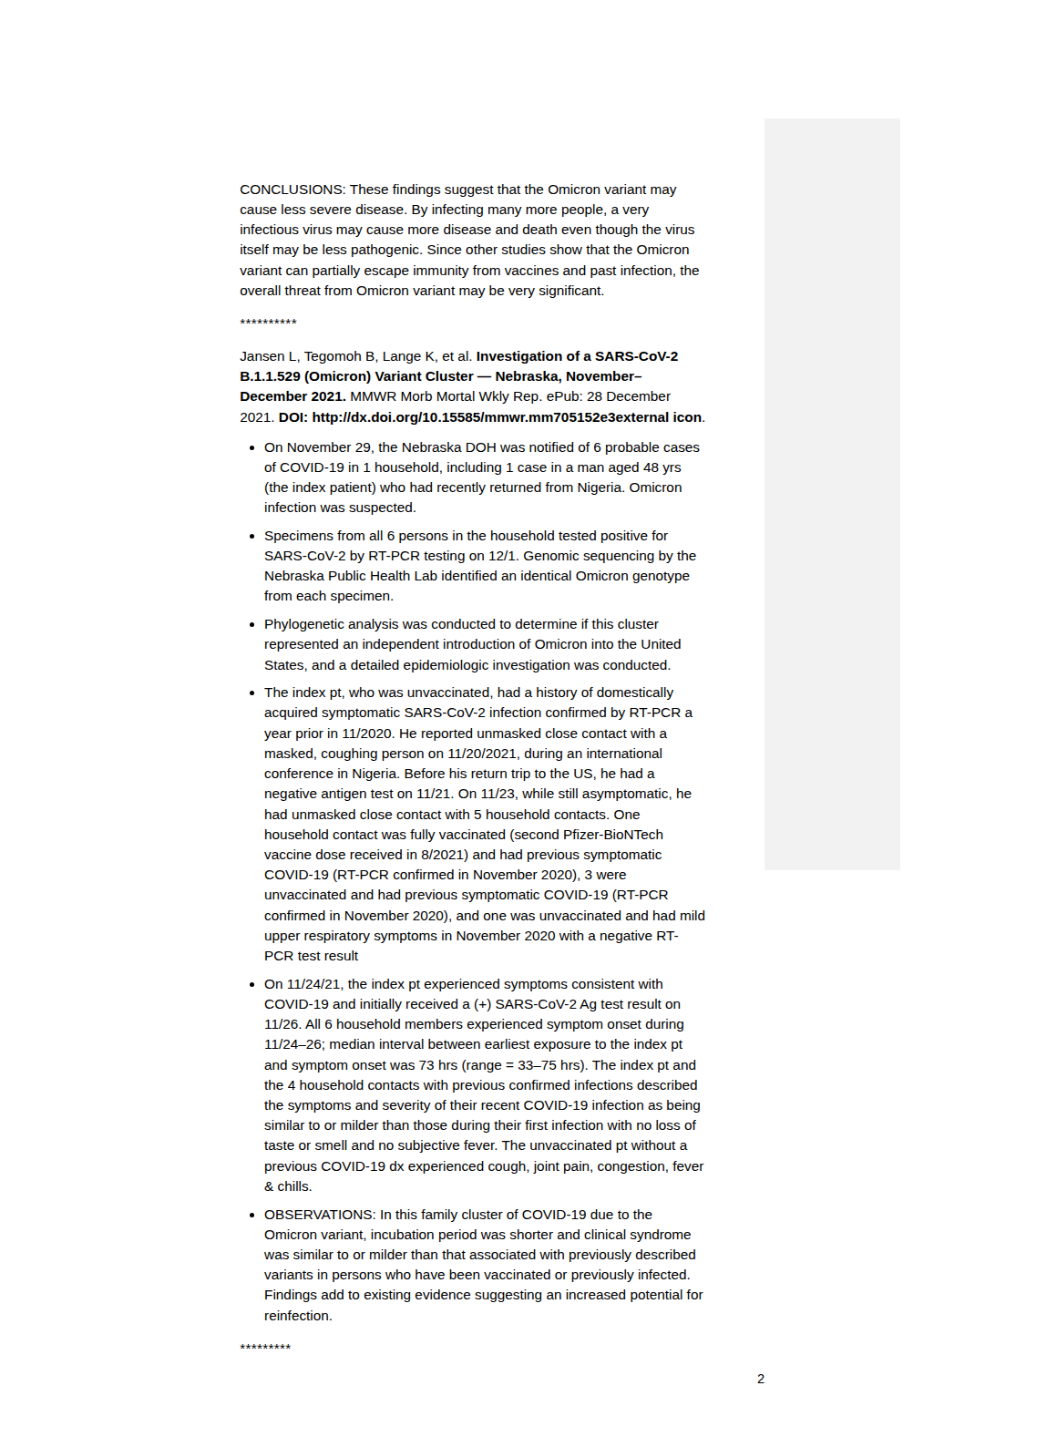CONCLUSIONS: These findings suggest that the Omicron variant may cause less severe disease. By infecting many more people, a very infectious virus may cause more disease and death even though the virus itself may be less pathogenic. Since other studies show that the Omicron variant can partially escape immunity from vaccines and past infection, the overall threat from Omicron variant may be very significant.
**********
Jansen L, Tegomoh B, Lange K, et al. Investigation of a SARS-CoV-2 B.1.1.529 (Omicron) Variant Cluster — Nebraska, November–December 2021. MMWR Morb Mortal Wkly Rep. ePub: 28 December 2021. DOI: http://dx.doi.org/10.15585/mmwr.mm705152e3external icon.
On November 29, the Nebraska DOH was notified of 6 probable cases of COVID-19 in 1 household, including 1 case in a man aged 48 yrs (the index patient) who had recently returned from Nigeria. Omicron infection was suspected.
Specimens from all 6 persons in the household tested positive for SARS-CoV-2 by RT-PCR testing on 12/1. Genomic sequencing by the Nebraska Public Health Lab identified an identical Omicron genotype from each specimen.
Phylogenetic analysis was conducted to determine if this cluster represented an independent introduction of Omicron into the United States, and a detailed epidemiologic investigation was conducted.
The index pt, who was unvaccinated, had a history of domestically acquired symptomatic SARS-CoV-2 infection confirmed by RT-PCR a year prior in 11/2020. He reported unmasked close contact with a masked, coughing person on 11/20/2021, during an international conference in Nigeria. Before his return trip to the US, he had a negative antigen test on 11/21. On 11/23, while still asymptomatic, he had unmasked close contact with 5 household contacts. One household contact was fully vaccinated (second Pfizer-BioNTech vaccine dose received in 8/2021) and had previous symptomatic COVID-19 (RT-PCR confirmed in November 2020), 3 were unvaccinated and had previous symptomatic COVID-19 (RT-PCR confirmed in November 2020), and one was unvaccinated and had mild upper respiratory symptoms in November 2020 with a negative RT-PCR test result
On 11/24/21, the index pt experienced symptoms consistent with COVID-19 and initially received a (+) SARS-CoV-2 Ag test result on 11/26. All 6 household members experienced symptom onset during 11/24–26; median interval between earliest exposure to the index pt and symptom onset was 73 hrs (range = 33–75 hrs). The index pt and the 4 household contacts with previous confirmed infections described the symptoms and severity of their recent COVID-19 infection as being similar to or milder than those during their first infection with no loss of taste or smell and no subjective fever. The unvaccinated pt without a previous COVID-19 dx experienced cough, joint pain, congestion, fever & chills.
OBSERVATIONS: In this family cluster of COVID-19 due to the Omicron variant, incubation period was shorter and clinical syndrome was similar to or milder than that associated with previously described variants in persons who have been vaccinated or previously infected. Findings add to existing evidence suggesting an increased potential for reinfection.
*********
2